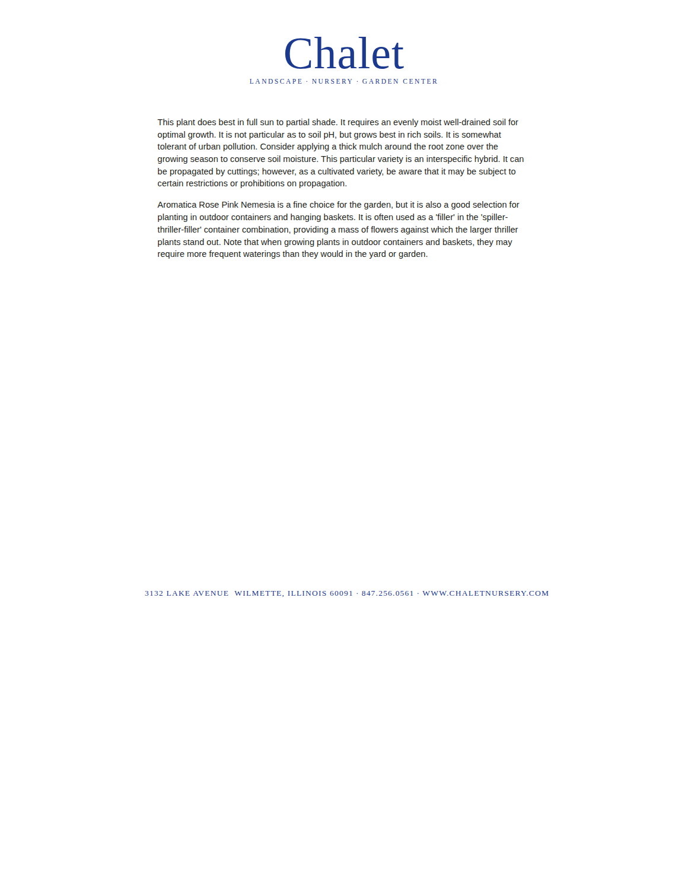Chalet
LANDSCAPE·NURSERY·GARDEN CENTER
This plant does best in full sun to partial shade. It requires an evenly moist well-drained soil for optimal growth. It is not particular as to soil pH, but grows best in rich soils. It is somewhat tolerant of urban pollution. Consider applying a thick mulch around the root zone over the growing season to conserve soil moisture. This particular variety is an interspecific hybrid. It can be propagated by cuttings; however, as a cultivated variety, be aware that it may be subject to certain restrictions or prohibitions on propagation.
Aromatica Rose Pink Nemesia is a fine choice for the garden, but it is also a good selection for planting in outdoor containers and hanging baskets. It is often used as a 'filler' in the 'spiller-thriller-filler' container combination, providing a mass of flowers against which the larger thriller plants stand out. Note that when growing plants in outdoor containers and baskets, they may require more frequent waterings than they would in the yard or garden.
3132 LAKE AVENUE WILMETTE, ILLINOIS 60091·847.256.0561·WWW.CHALETNURSERY.COM